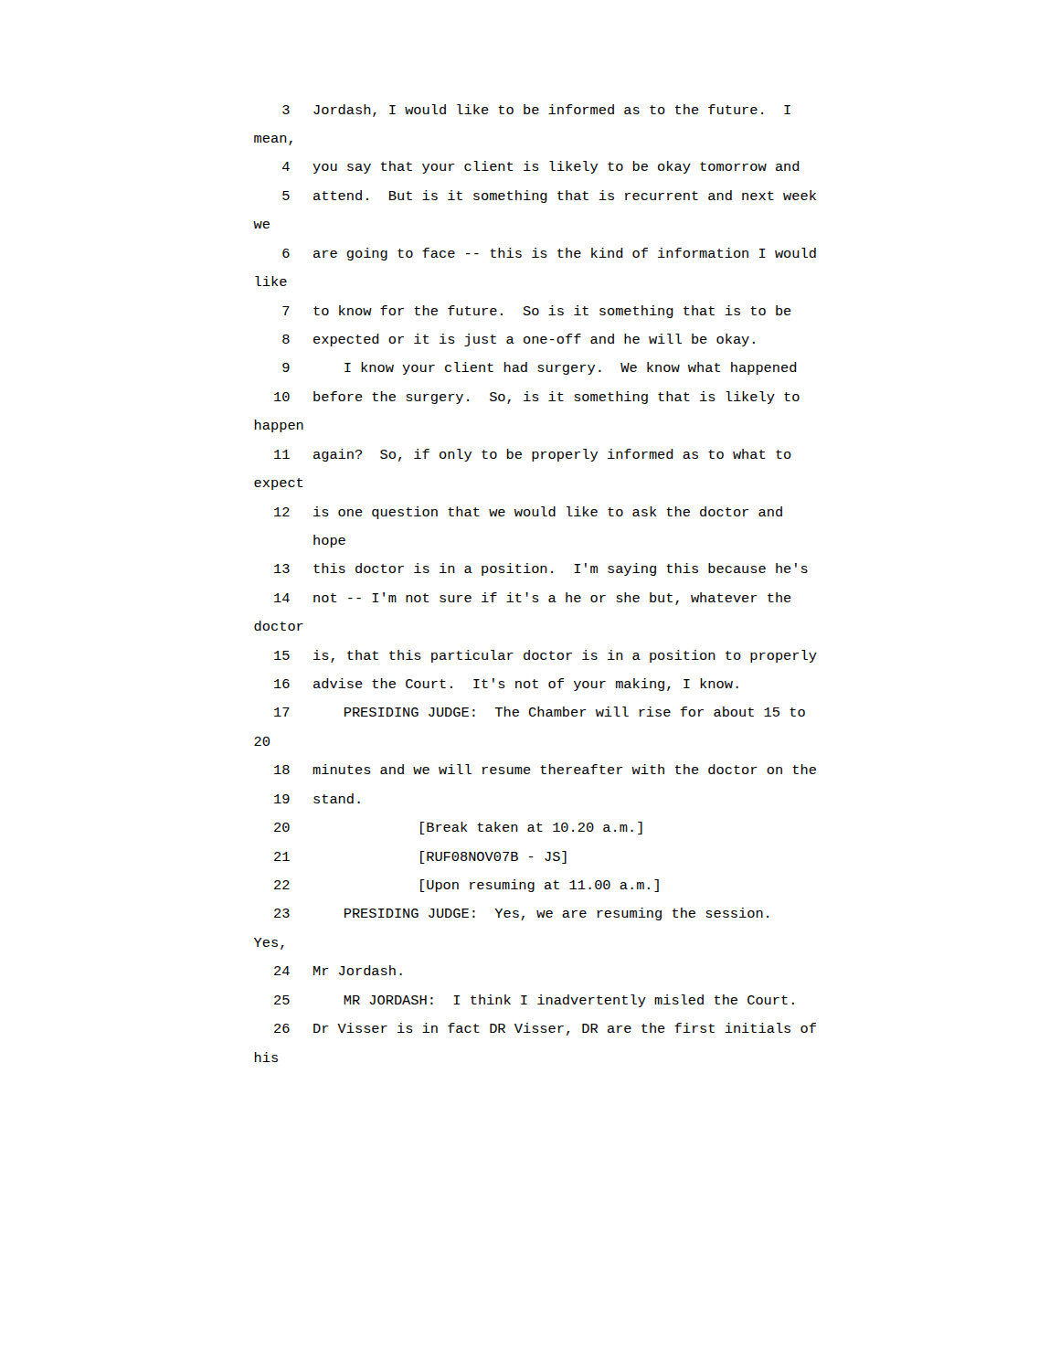3 Jordash, I would like to be informed as to the future. I
mean,
4 you say that your client is likely to be okay tomorrow and
5 attend. But is it something that is recurrent and next week
we
6 are going to face -- this is the kind of information I would
like
7 to know for the future. So is it something that is to be
8 expected or it is just a one-off and he will be okay.
9 I know your client had surgery. We know what happened
10 before the surgery. So, is it something that is likely to
happen
11 again? So, if only to be properly informed as to what to
expect
12 is one question that we would like to ask the doctor and hope
13 this doctor is in a position. I'm saying this because he's
14 not -- I'm not sure if it's a he or she but, whatever the
doctor
15 is, that this particular doctor is in a position to properly
16 advise the Court. It's not of your making, I know.
17 PRESIDING JUDGE: The Chamber will rise for about 15 to
20
18 minutes and we will resume thereafter with the doctor on the
19 stand.
20[Break taken at 10.20 a.m.]
21[RUF08NOV07B - JS]
22[Upon resuming at 11.00 a.m.]
23 PRESIDING JUDGE: Yes, we are resuming the session.
Yes,
24 Mr Jordash.
25 MR JORDASH: I think I inadvertently misled the Court.
26 Dr Visser is in fact DR Visser, DR are the first initials of
his